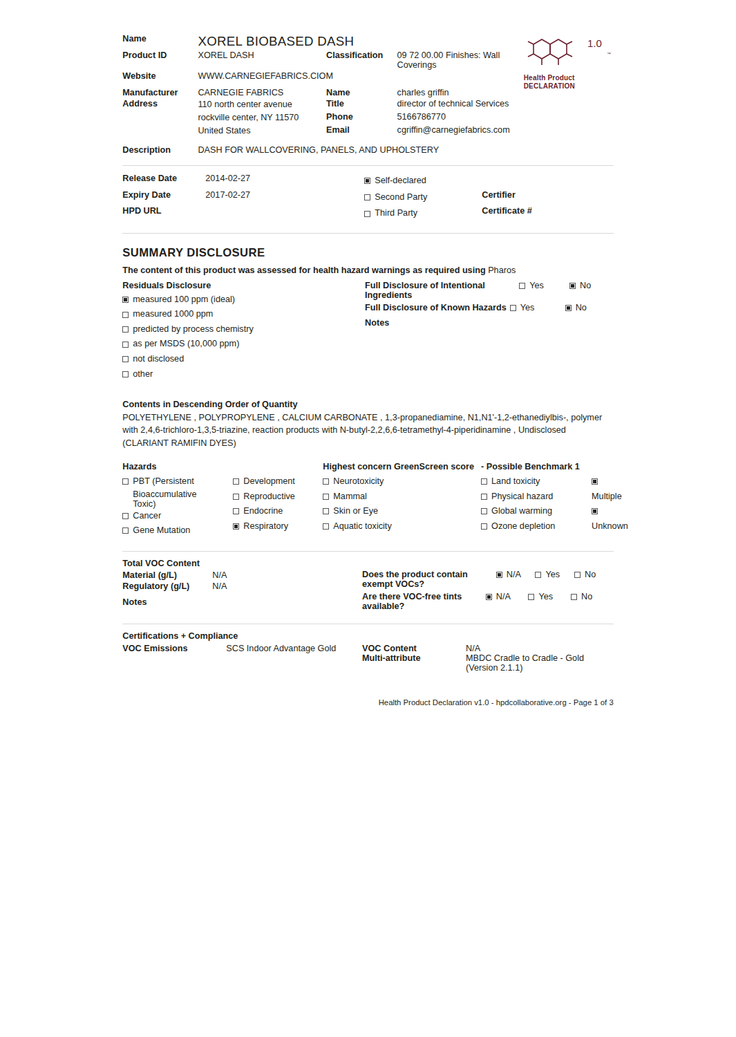| Name | XOREL BIOBASED DASH |
| Product ID | XOREL DASH | Classification | 09 72 00.00 Finishes: Wall Coverings |
| Website | WWW.CARNEGIEFABRICS.CIOM |
| Manufacturer | CARNEGIE FABRICS | Name | charles griffin |
| Address | 110 north center avenue | Title | director of technical Services |
| | rockville center, NY 11570 | Phone | 5166786770 |
| | United States | Email | cgriffin@carnegiefabrics.com |
| Description | DASH FOR WALLCOVERING, PANELS, AND UPHOLSTERY |
1.0 ™
Health Product
DECLARATION
| Release Date | 2014-02-27 | Self-declared | |
| Expiry Date | 2017-02-27 | Second Party | Certifier |
| HPD URL | | Third Party | Certificate # |
SUMMARY DISCLOSURE
The content of this product was assessed for health hazard warnings as required using Pharos
Residuals Disclosure
measured 100 ppm (ideal)
measured 1000 ppm
predicted by process chemistry
as per MSDS (10,000 ppm)
not disclosed
other
Full Disclosure of Intentional Ingredients
Yes
No
Full Disclosure of Known Hazards
Yes
No
Notes
Contents in Descending Order of Quantity
POLYETHYLENE , POLYPROPYLENE , CALCIUM CARBONATE , 1,3-propanediamine, N1,N1'-1,2-ethanediylbis-, polymer with 2,4,6-trichloro-1,3,5-triazine, reaction products with N-butyl-2,2,6,6-tetramethyl-4-piperidinamine , Undisclosed (CLARIANT RAMIFIN DYES)
Hazards
PBT (Persistent
Bioaccumulative
Toxic)
Cancer
Gene Mutation
Development
Reproductive
Endocrine
Respiratory
Highest concern GreenScreen score
Neurotoxicity
Mammal
Skin or Eye
Aquatic toxicity
- Possible Benchmark 1
Land toxicity
Physical hazard
Global warming
Ozone depletion
Multiple
Unknown
Total VOC Content
| Material (g/L) | N/A |
| Regulatory (g/L) | N/A |
Notes
Does the product contain exempt VOCs?
N/A
Yes
No
Are there VOC-free tints available?
N/A
Yes
No
Certifications + Compliance
VOC Emissions
SCS Indoor Advantage Gold
VOC Content
N/A
Multi-attribute
MBDC Cradle to Cradle - Gold (Version 2.1.1)
Health Product Declaration v1.0 - hpdcollaborative.org - Page 1 of 3